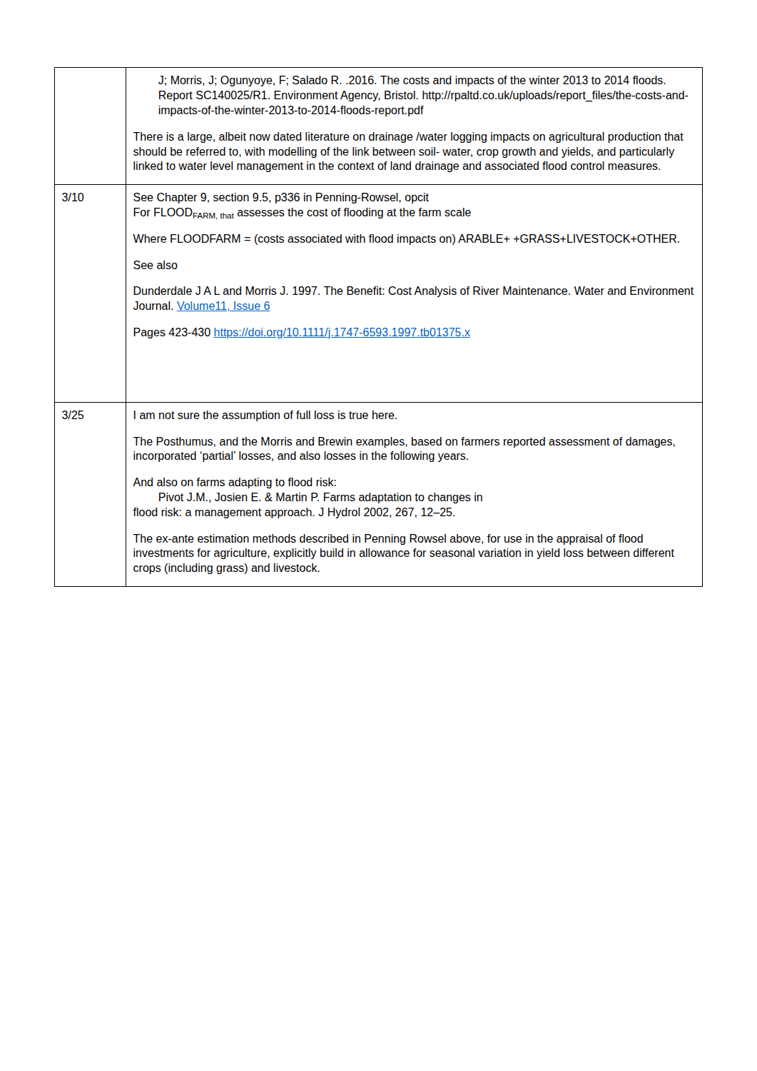| | J; Morris, J; Ogunyoye, F; Salado R. .2016. The costs and impacts of the winter 2013 to 2014 floods. Report SC140025/R1. Environment Agency, Bristol. http://rpaltd.co.uk/uploads/report_files/the-costs-and-impacts-of-the-winter-2013-to-2014-floods-report.pdf There is a large, albeit now dated literature on drainage /water logging impacts on agricultural production that should be referred to, with modelling of the link between soil- water, crop growth and yields, and particularly linked to water level management in the context of land drainage and associated flood control measures. |
| 3/10 | See Chapter 9, section 9.5, p336 in Penning-Rowsel, opcit For FLOOD FARM, that assesses the cost of flooding at the farm scale Where FLOODFARM = (costs associated with flood impacts on) ARABLE+ +GRASS+LIVESTOCK+OTHER. See also Dunderdale J A L and Morris J. 1997. The Benefit: Cost Analysis of River Maintenance. Water and Environment Journal. Volume11, Issue 6 Pages 423-430 https://doi.org/10.1111/j.1747-6593.1997.tb01375.x |
| 3/25 | I am not sure the assumption of full loss is true here. The Posthumus, and the Morris and Brewin examples, based on farmers reported assessment of damages, incorporated ‘partial’ losses, and also losses in the following years. And also on farms adapting to flood risk: Pivot J.M., Josien E. & Martin P. Farms adaptation to changes in flood risk: a management approach. J Hydrol 2002, 267, 12–25. The ex-ante estimation methods described in Penning Rowsel above, for use in the appraisal of flood investments for agriculture, explicitly build in allowance for seasonal variation in yield loss between different crops (including grass) and livestock. |